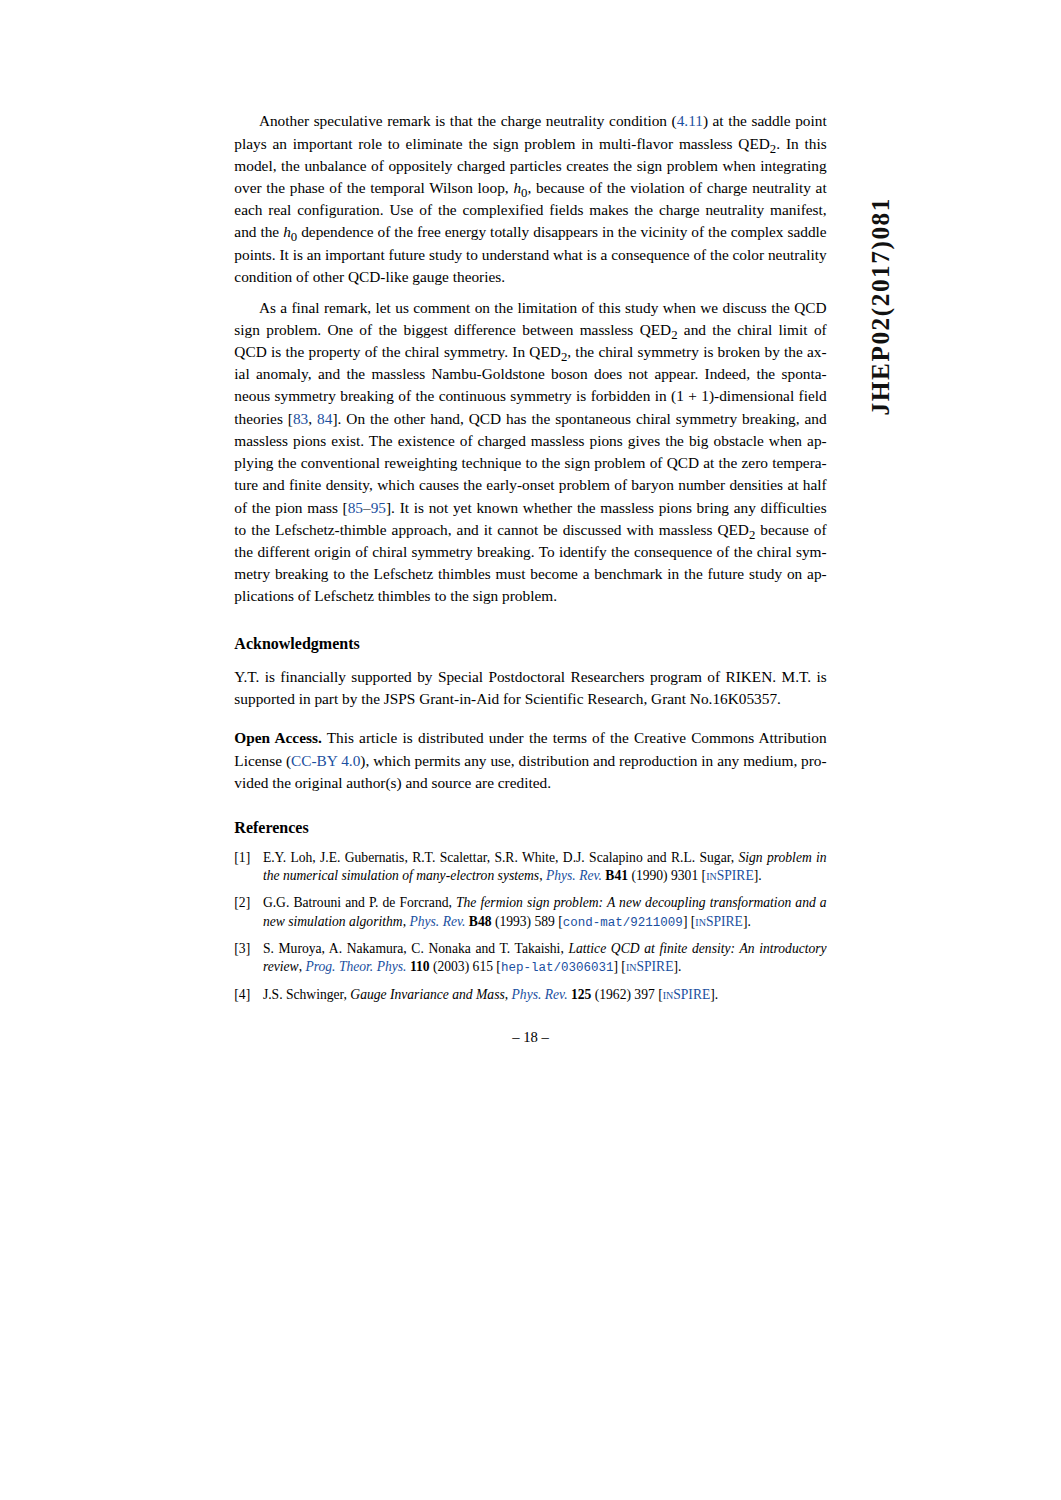JHEP02(2017)081
Another speculative remark is that the charge neutrality condition (4.11) at the saddle point plays an important role to eliminate the sign problem in multi-flavor massless QED2. In this model, the unbalance of oppositely charged particles creates the sign problem when integrating over the phase of the temporal Wilson loop, h0, because of the violation of charge neutrality at each real configuration. Use of the complexified fields makes the charge neutrality manifest, and the h0 dependence of the free energy totally disappears in the vicinity of the complex saddle points. It is an important future study to understand what is a consequence of the color neutrality condition of other QCD-like gauge theories.
As a final remark, let us comment on the limitation of this study when we discuss the QCD sign problem. One of the biggest difference between massless QED2 and the chiral limit of QCD is the property of the chiral symmetry. In QED2, the chiral symmetry is broken by the axial anomaly, and the massless Nambu-Goldstone boson does not appear. Indeed, the spontaneous symmetry breaking of the continuous symmetry is forbidden in (1 + 1)-dimensional field theories [83, 84]. On the other hand, QCD has the spontaneous chiral symmetry breaking, and massless pions exist. The existence of charged massless pions gives the big obstacle when applying the conventional reweighting technique to the sign problem of QCD at the zero temperature and finite density, which causes the early-onset problem of baryon number densities at half of the pion mass [85–95]. It is not yet known whether the massless pions bring any difficulties to the Lefschetz-thimble approach, and it cannot be discussed with massless QED2 because of the different origin of chiral symmetry breaking. To identify the consequence of the chiral symmetry breaking to the Lefschetz thimbles must become a benchmark in the future study on applications of Lefschetz thimbles to the sign problem.
Acknowledgments
Y.T. is financially supported by Special Postdoctoral Researchers program of RIKEN. M.T. is supported in part by the JSPS Grant-in-Aid for Scientific Research, Grant No.16K05357.
Open Access. This article is distributed under the terms of the Creative Commons Attribution License (CC-BY 4.0), which permits any use, distribution and reproduction in any medium, provided the original author(s) and source are credited.
References
[1] E.Y. Loh, J.E. Gubernatis, R.T. Scalettar, S.R. White, D.J. Scalapino and R.L. Sugar, Sign problem in the numerical simulation of many-electron systems, Phys. Rev. B41 (1990) 9301 [inSPIRE].
[2] G.G. Batrouni and P. de Forcrand, The fermion sign problem: A new decoupling transformation and a new simulation algorithm, Phys. Rev. B48 (1993) 589 [cond-mat/9211009] [inSPIRE].
[3] S. Muroya, A. Nakamura, C. Nonaka and T. Takaishi, Lattice QCD at finite density: An introductory review, Prog. Theor. Phys. 110 (2003) 615 [hep-lat/0306031] [inSPIRE].
[4] J.S. Schwinger, Gauge Invariance and Mass, Phys. Rev. 125 (1962) 397 [inSPIRE].
– 18 –